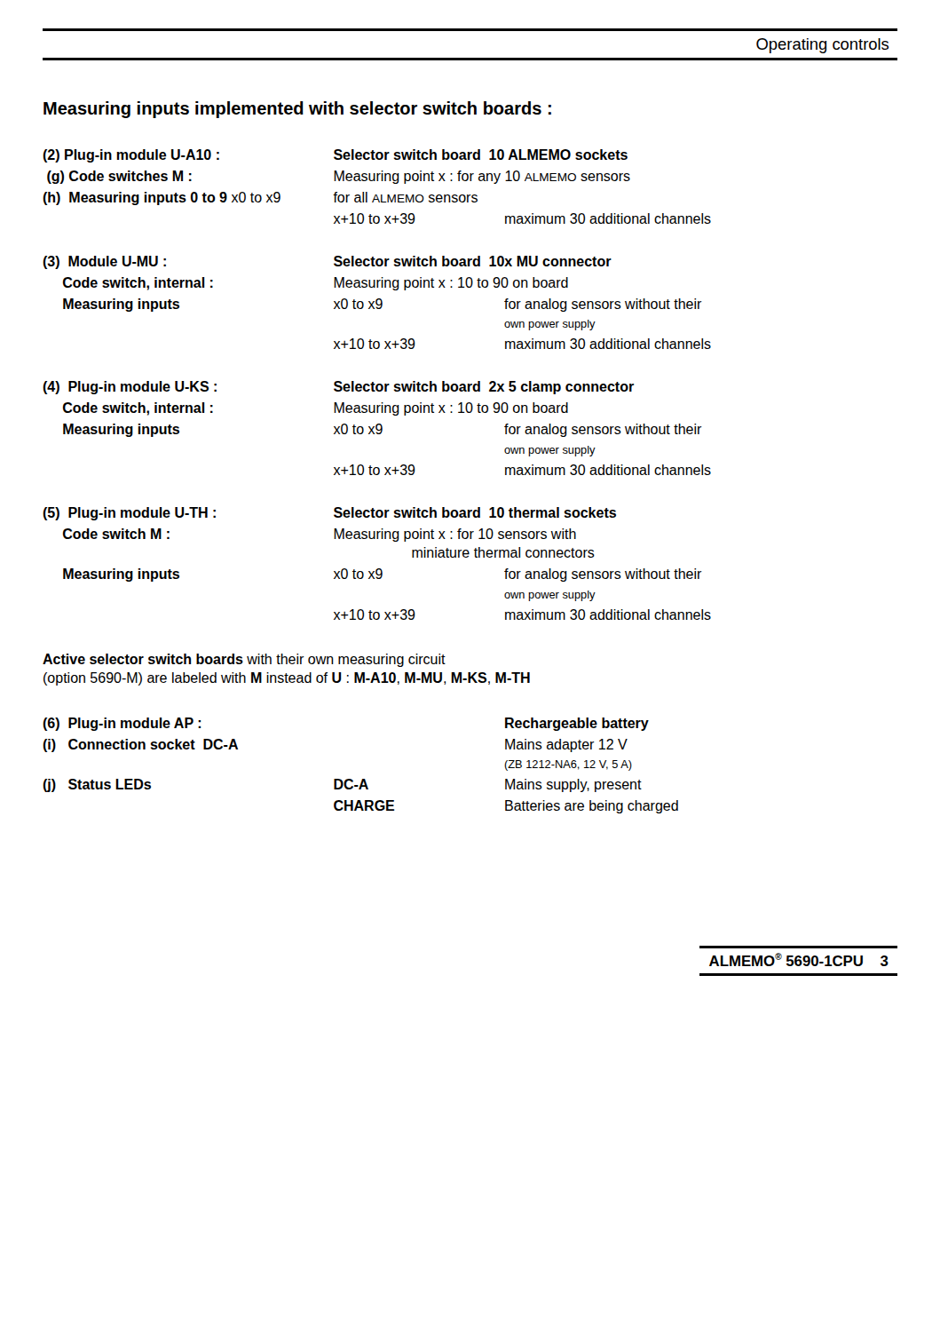Operating controls
Measuring inputs implemented with selector switch boards :
| (2) Plug-in module U-A10 : | Selector switch board 10 ALMEMO sockets |
| (g) Code switches M : | Measuring point x : for any 10 ALMEMO sensors |
| (h) Measuring inputs 0 to 9 x0 to x9 | for all ALMEMO sensors |
| | x+10 to x+39 | maximum 30 additional channels |
| (3) Module U-MU : | Selector switch board 10x MU connector |
| Code switch, internal : | Measuring point x : 10 to 90 on board |
| Measuring inputs | x0 to x9 | for analog sensors without their own power supply |
| | x+10 to x+39 | maximum 30 additional channels |
| (4) Plug-in module U-KS : | Selector switch board 2x 5 clamp connector |
| Code switch, internal : | Measuring point x : 10 to 90 on board |
| Measuring inputs | x0 to x9 | for analog sensors without their own power supply |
| | x+10 to x+39 | maximum 30 additional channels |
| (5) Plug-in module U-TH : | Selector switch board 10 thermal sockets |
| Code switch M : | Measuring point x : for 10 sensors with miniature thermal connectors |
| Measuring inputs | x0 to x9 | for analog sensors without their own power supply |
| | x+10 to x+39 | maximum 30 additional channels |
Active selector switch boards with their own measuring circuit
(option 5690-M) are labeled with M instead of U : M-A10, M-MU, M-KS, M-TH
| (6) Plug-in module AP : | | Rechargeable battery |
| (i) Connection socket DC-A | | Mains adapter 12 V (ZB 1212-NA6, 12 V, 5 A) |
| (j) Status LEDs | DC-A | Mains supply, present |
| | CHARGE | Batteries are being charged |
ALMEMO® 5690-1CPU 3